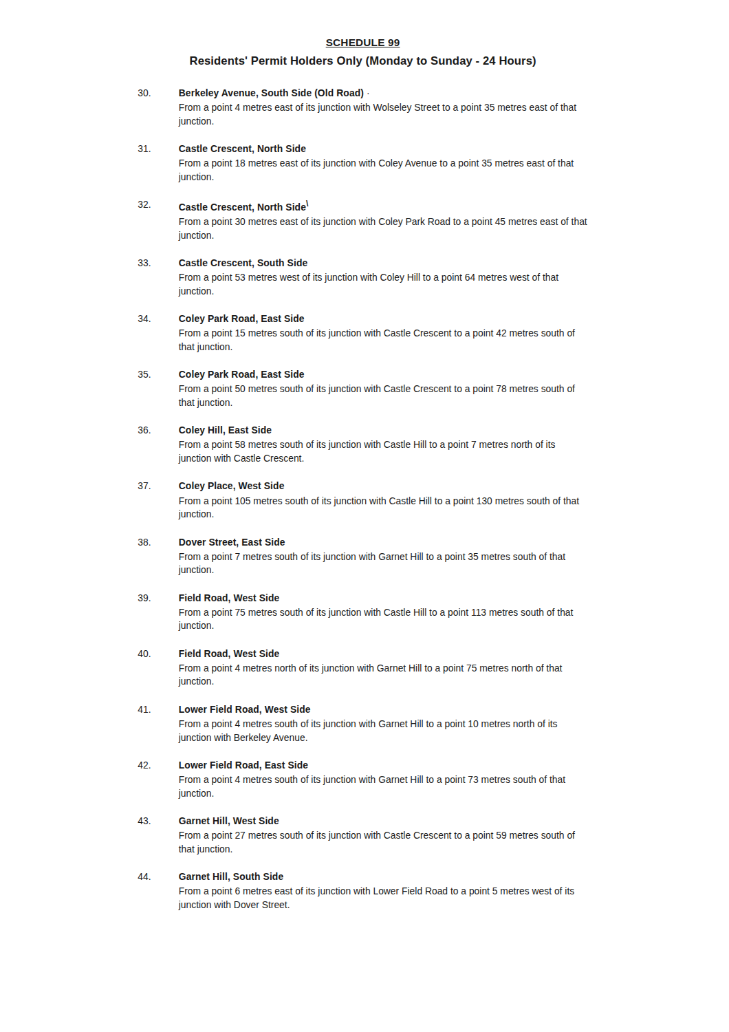SCHEDULE 99
Residents' Permit Holders Only (Monday to Sunday - 24 Hours)
30. Berkeley Avenue, South Side (Old Road) · From a point 4 metres east of its junction with Wolseley Street to a point 35 metres east of that junction.
31. Castle Crescent, North Side From a point 18 metres east of its junction with Coley Avenue to a point 35 metres east of that junction.
32. Castle Crescent, North Side\ From a point 30 metres east of its junction with Coley Park Road to a point 45 metres east of that junction.
33. Castle Crescent, South Side From a point 53 metres west of its junction with Coley Hill to a point 64 metres west of that junction.
34. Coley Park Road, East Side From a point 15 metres south of its junction with Castle Crescent to a point 42 metres south of that junction.
35. Coley Park Road, East Side From a point 50 metres south of its junction with Castle Crescent to a point 78 metres south of that junction.
36. Coley Hill, East Side From a point 58 metres south of its junction with Castle Hill to a point 7 metres north of its junction with Castle Crescent.
37. Coley Place, West Side From a point 105 metres south of its junction with Castle Hill to a point 130 metres south of that junction.
38. Dover Street, East Side From a point 7 metres south of its junction with Garnet Hill to a point 35 metres south of that junction.
39. Field Road, West Side From a point 75 metres south of its junction with Castle Hill to a point 113 metres south of that junction.
40. Field Road, West Side From a point 4 metres north of its junction with Garnet Hill to a point 75 metres north of that junction.
41. Lower Field Road, West Side From a point 4 metres south of its junction with Garnet Hill to a point 10 metres north of its junction with Berkeley Avenue.
42. Lower Field Road, East Side From a point 4 metres south of its junction with Garnet Hill to a point 73 metres south of that junction.
43. Garnet Hill, West Side From a point 27 metres south of its junction with Castle Crescent to a point 59 metres south of that junction.
44. Garnet Hill, South Side From a point 6 metres east of its junction with Lower Field Road to a point 5 metres west of its junction with Dover Street.